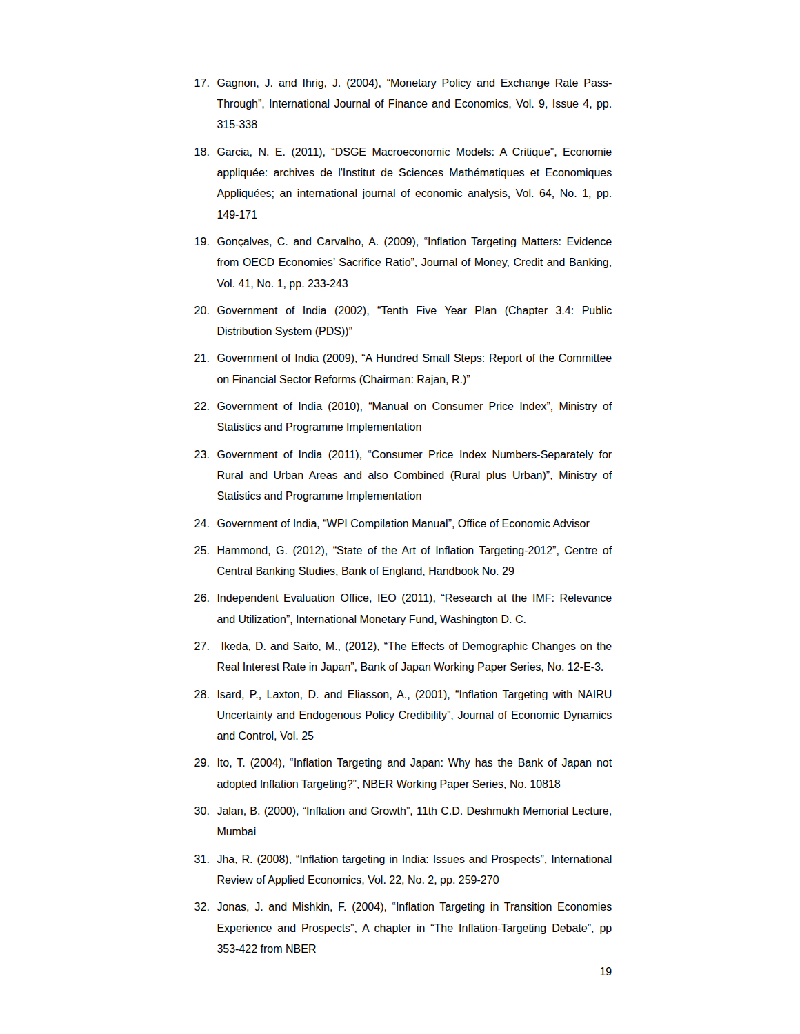Gagnon, J. and Ihrig, J. (2004), “Monetary Policy and Exchange Rate Pass-Through”, International Journal of Finance and Economics, Vol. 9, Issue 4, pp. 315-338
Garcia, N. E. (2011), “DSGE Macroeconomic Models: A Critique”, Economie appliquée: archives de l'Institut de Sciences Mathématiques et Economiques Appliquées; an international journal of economic analysis, Vol. 64, No. 1, pp. 149-171
Gonçalves, C. and Carvalho, A. (2009), “Inflation Targeting Matters: Evidence from OECD Economies’ Sacrifice Ratio”, Journal of Money, Credit and Banking, Vol. 41, No. 1, pp. 233-243
Government of India (2002), “Tenth Five Year Plan (Chapter 3.4: Public Distribution System (PDS))”
Government of India (2009), “A Hundred Small Steps: Report of the Committee on Financial Sector Reforms (Chairman: Rajan, R.)”
Government of India (2010), “Manual on Consumer Price Index”, Ministry of Statistics and Programme Implementation
Government of India (2011), “Consumer Price Index Numbers-Separately for Rural and Urban Areas and also Combined (Rural plus Urban)”, Ministry of Statistics and Programme Implementation
Government of India, “WPI Compilation Manual”, Office of Economic Advisor
Hammond, G. (2012), “State of the Art of Inflation Targeting-2012”, Centre of Central Banking Studies, Bank of England, Handbook No. 29
Independent Evaluation Office, IEO (2011), “Research at the IMF: Relevance and Utilization”, International Monetary Fund, Washington D. C.
Ikeda, D. and Saito, M., (2012), “The Effects of Demographic Changes on the Real Interest Rate in Japan”, Bank of Japan Working Paper Series, No. 12-E-3.
Isard, P., Laxton, D. and Eliasson, A., (2001), “Inflation Targeting with NAIRU Uncertainty and Endogenous Policy Credibility”, Journal of Economic Dynamics and Control, Vol. 25
Ito, T. (2004), “Inflation Targeting and Japan: Why has the Bank of Japan not adopted Inflation Targeting?”, NBER Working Paper Series, No. 10818
Jalan, B. (2000), “Inflation and Growth”, 11th C.D. Deshmukh Memorial Lecture, Mumbai
Jha, R. (2008), “Inflation targeting in India: Issues and Prospects”, International Review of Applied Economics, Vol. 22, No. 2, pp. 259-270
Jonas, J. and Mishkin, F. (2004), “Inflation Targeting in Transition Economies Experience and Prospects”, A chapter in “The Inflation-Targeting Debate”, pp 353-422 from NBER
19